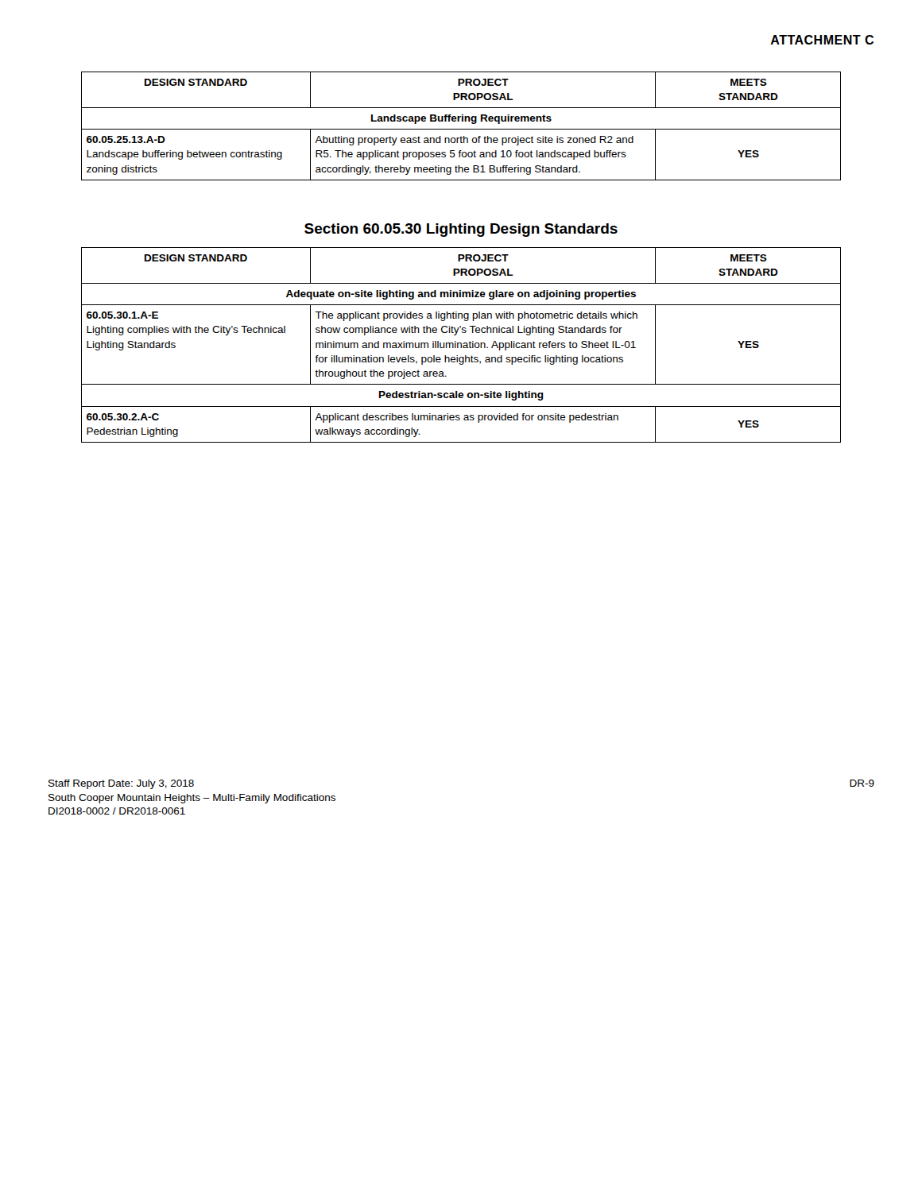ATTACHMENT C
| DESIGN STANDARD | PROJECT PROPOSAL | MEETS STANDARD |
| --- | --- | --- |
| Landscape Buffering Requirements |
| 60.05.25.13.A-D Landscape buffering between contrasting zoning districts | Abutting property east and north of the project site is zoned R2 and R5. The applicant proposes 5 foot and 10 foot landscaped buffers accordingly, thereby meeting the B1 Buffering Standard. | YES |
Section 60.05.30 Lighting Design Standards
| DESIGN STANDARD | PROJECT PROPOSAL | MEETS STANDARD |
| --- | --- | --- |
| Adequate on-site lighting and minimize glare on adjoining properties |
| 60.05.30.1.A-E Lighting complies with the City’s Technical Lighting Standards | The applicant provides a lighting plan with photometric details which show compliance with the City’s Technical Lighting Standards for minimum and maximum illumination. Applicant refers to Sheet IL-01 for illumination levels, pole heights, and specific lighting locations throughout the project area. | YES |
| Pedestrian-scale on-site lighting |
| 60.05.30.2.A-C Pedestrian Lighting | Applicant describes luminaries as provided for onsite pedestrian walkways accordingly. | YES |
DR-9 Staff Report Date: July 3, 2018
South Cooper Mountain Heights – Multi-Family Modifications
DI2018-0002 / DR2018-0061